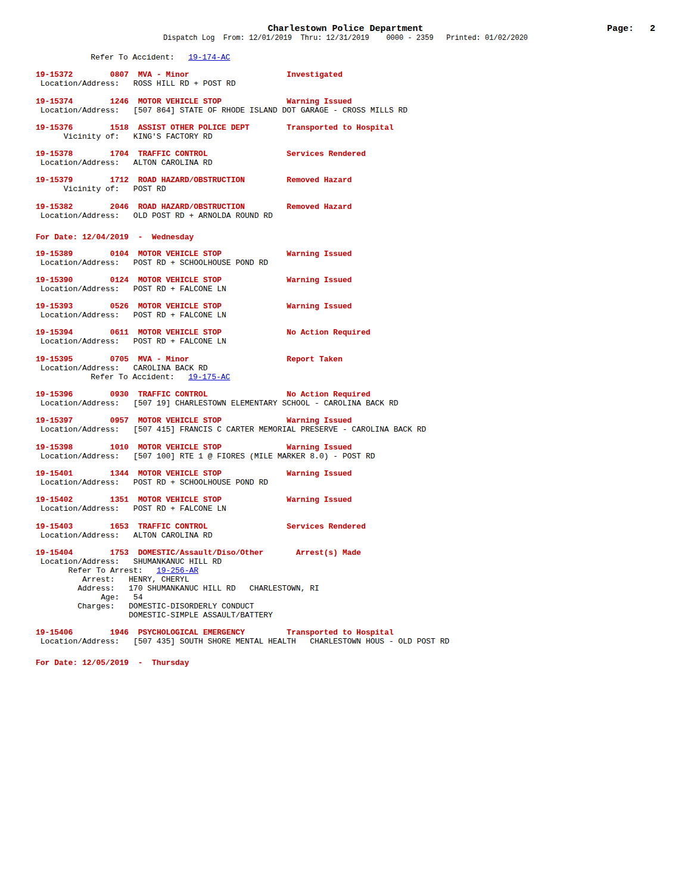Charlestown Police Department Page: 2
Dispatch Log From: 12/01/2019 Thru: 12/31/2019 0000 - 2359 Printed: 01/02/2020
Refer To Accident: 19-174-AC
19-15372 0807 MVA - Minor Investigated
Location/Address: ROSS HILL RD + POST RD
19-15374 1246 MOTOR VEHICLE STOP Warning Issued
Location/Address: [507 864] STATE OF RHODE ISLAND DOT GARAGE - CROSS MILLS RD
19-15376 1518 ASSIST OTHER POLICE DEPT Transported to Hospital
Vicinity of: KING'S FACTORY RD
19-15378 1704 TRAFFIC CONTROL Services Rendered
Location/Address: ALTON CAROLINA RD
19-15379 1712 ROAD HAZARD/OBSTRUCTION Removed Hazard
Vicinity of: POST RD
19-15382 2046 ROAD HAZARD/OBSTRUCTION Removed Hazard
Location/Address: OLD POST RD + ARNOLDA ROUND RD
For Date: 12/04/2019 - Wednesday
19-15389 0104 MOTOR VEHICLE STOP Warning Issued
Location/Address: POST RD + SCHOOLHOUSE POND RD
19-15390 0124 MOTOR VEHICLE STOP Warning Issued
Location/Address: POST RD + FALCONE LN
19-15393 0526 MOTOR VEHICLE STOP Warning Issued
Location/Address: POST RD + FALCONE LN
19-15394 0611 MOTOR VEHICLE STOP No Action Required
Location/Address: POST RD + FALCONE LN
19-15395 0705 MVA - Minor Report Taken
Location/Address: CAROLINA BACK RD
Refer To Accident: 19-175-AC
19-15396 0930 TRAFFIC CONTROL No Action Required
Location/Address: [507 19] CHARLESTOWN ELEMENTARY SCHOOL - CAROLINA BACK RD
19-15397 0957 MOTOR VEHICLE STOP Warning Issued
Location/Address: [507 415] FRANCIS C CARTER MEMORIAL PRESERVE - CAROLINA BACK RD
19-15398 1010 MOTOR VEHICLE STOP Warning Issued
Location/Address: [507 100] RTE 1 @ FIORES (MILE MARKER 8.0) - POST RD
19-15401 1344 MOTOR VEHICLE STOP Warning Issued
Location/Address: POST RD + SCHOOLHOUSE POND RD
19-15402 1351 MOTOR VEHICLE STOP Warning Issued
Location/Address: POST RD + FALCONE LN
19-15403 1653 TRAFFIC CONTROL Services Rendered
Location/Address: ALTON CAROLINA RD
19-15404 1753 DOMESTIC/Assault/Diso/Other Arrest(s) Made
Location/Address: SHUMANKANUC HILL RD
Refer To Arrest: 19-256-AR
Arrest: HENRY, CHERYL
Address: 170 SHUMANKANUC HILL RD CHARLESTOWN, RI
Age: 54
Charges: DOMESTIC-DISORDERLY CONDUCT
DOMESTIC-SIMPLE ASSAULT/BATTERY
19-15406 1946 PSYCHOLOGICAL EMERGENCY Transported to Hospital
Location/Address: [507 435] SOUTH SHORE MENTAL HEALTH CHARLESTOWN HOUS - OLD POST RD
For Date: 12/05/2019 - Thursday